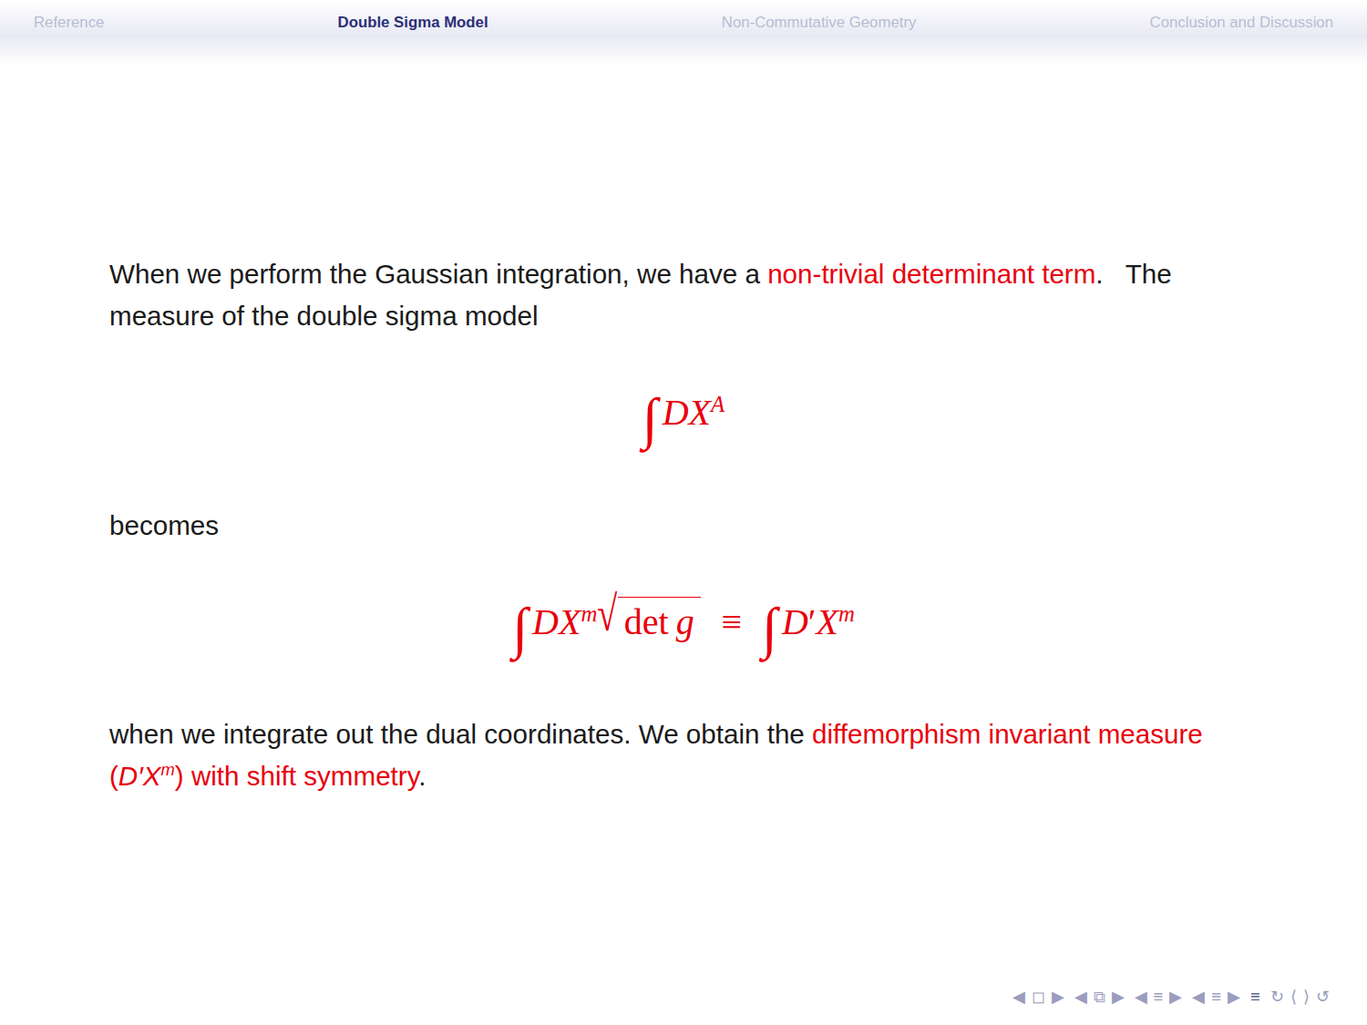Reference Double Sigma Model Non-Commutative Geometry Conclusion and Discussion
When we perform the Gaussian integration, we have a non-trivial determinant term. The measure of the double sigma model
∫DXA
becomes
∫DXm√det g ≡ ∫D′Xm
when we integrate out the dual coordinates. We obtain the diffemorphism invariant measure (D′Xm) with shift symmetry.
◀ ◻ ▶ ◀ ⧉ ▶ ◀ ≡ ▶ ◀ ≡ ▶ ≡ ↻ ⟨ ⟩ ↺